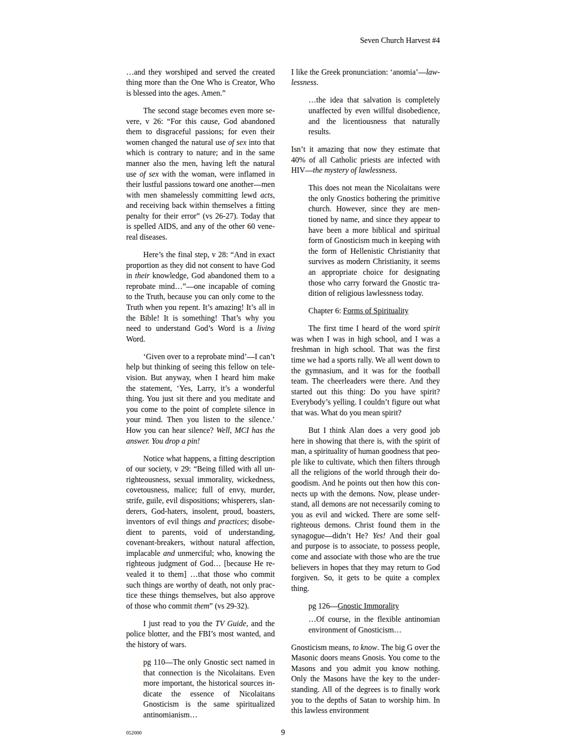Seven Church Harvest #4
…and they worshiped and served the created thing more than the One Who is Creator, Who is blessed into the ages. Amen.”
The second stage becomes even more severe, v 26: “For this cause, God abandoned them to disgraceful passions; for even their women changed the natural use of sex into that which is contrary to nature; and in the same manner also the men, having left the natural use of sex with the woman, were inflamed in their lustful passions toward one another—men with men shamelessly committing lewd acts, and receiving back within themselves a fitting penalty for their error” (vs 26-27). Today that is spelled AIDS, and any of the other 60 venereal diseases.
Here’s the final step, v 28: “And in exact proportion as they did not consent to have God in their knowledge, God abandoned them to a reprobate mind…”—one incapable of coming to the Truth, because you can only come to the Truth when you repent. It’s amazing! It’s all in the Bible! It is something! That’s why you need to understand God’s Word is a living Word.
‘Given over to a reprobate mind’—I can’t help but thinking of seeing this fellow on television. But anyway, when I heard him make the statement, ‘Yes, Larry, it’s a wonderful thing. You just sit there and you meditate and you come to the point of complete silence in your mind. Then you listen to the silence.’ How you can hear silence? Well, MCI has the answer. You drop a pin!
Notice what happens, a fitting description of our society, v 29: “Being filled with all unrighteousness, sexual immorality, wickedness, covetousness, malice; full of envy, murder, strife, guile, evil dispositions; whisperers, slanderers, God-haters, insolent, proud, boasters, inventors of evil things and practices; disobedient to parents, void of understanding, covenant-breakers, without natural affection, implacable and unmerciful; who, knowing the righteous judgment of God… [because He revealed it to them] …that those who commit such things are worthy of death, not only practice these things themselves, but also approve of those who commit them” (vs 29-32).
I just read to you the TV Guide, and the police blotter, and the FBI’s most wanted, and the history of wars.
pg 110—The only Gnostic sect named in that connection is the Nicolaitans. Even more important, the historical sources indicate the essence of Nicolaitans Gnosticism is the same spiritualized antinomianism…
I like the Greek pronunciation: ‘anomia’—lawlessness.
…the idea that salvation is completely unaffected by even willful disobedience, and the licentiousness that naturally results.
Isn’t it amazing that now they estimate that 40% of all Catholic priests are infected with HIV—the mystery of lawlessness.
This does not mean the Nicolaitans were the only Gnostics bothering the primitive church. However, since they are mentioned by name, and since they appear to have been a more biblical and spiritual form of Gnosticism much in keeping with the form of Hellenistic Christianity that survives as modern Christianity, it seems an appropriate choice for designating those who carry forward the Gnostic tradition of religious lawlessness today.
Chapter 6: Forms of Spirituality
The first time I heard of the word spirit was when I was in high school, and I was a freshman in high school. That was the first time we had a sports rally. We all went down to the gymnasium, and it was for the football team. The cheerleaders were there. And they started out this thing: Do you have spirit? Everybody’s yelling. I couldn’t figure out what that was. What do you mean spirit?
But I think Alan does a very good job here in showing that there is, with the spirit of man, a spirituality of human goodness that people like to cultivate, which then filters through all the religions of the world through their do-goodism. And he points out then how this connects up with the demons. Now, please understand, all demons are not necessarily coming to you as evil and wicked. There are some self-righteous demons. Christ found them in the synagogue—didn’t He? Yes! And their goal and purpose is to associate, to possess people, come and associate with those who are the true believers in hopes that they may return to God forgiven. So, it gets to be quite a complex thing.
pg 126—Gnostic Immorality
…Of course, in the flexible antinomian environment of Gnosticism…
Gnosticism means, to know. The big G over the Masonic doors means Gnosis. You come to the Masons and you admit you know nothing. Only the Masons have the key to the understanding. All of the degrees is to finally work you to the depths of Satan to worship him. In this lawless environment
052000 9